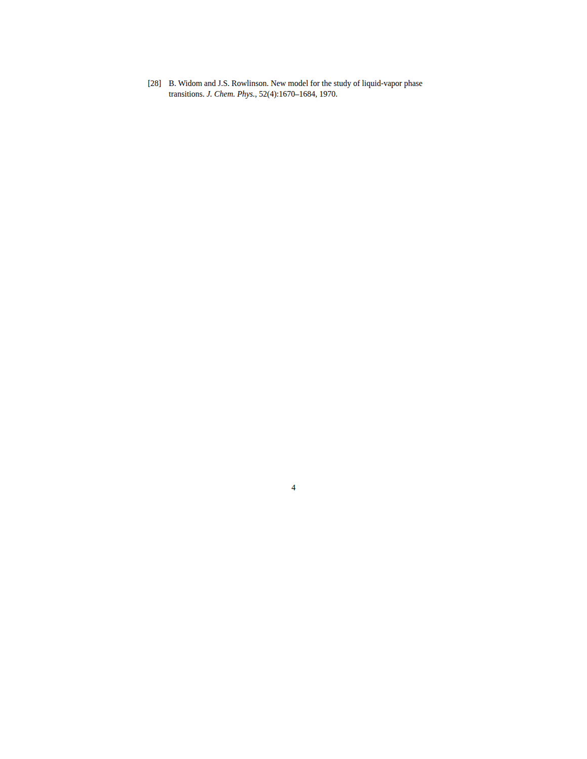[28] B. Widom and J.S. Rowlinson. New model for the study of liquid-vapor phase transitions. J. Chem. Phys., 52(4):1670–1684, 1970.
4